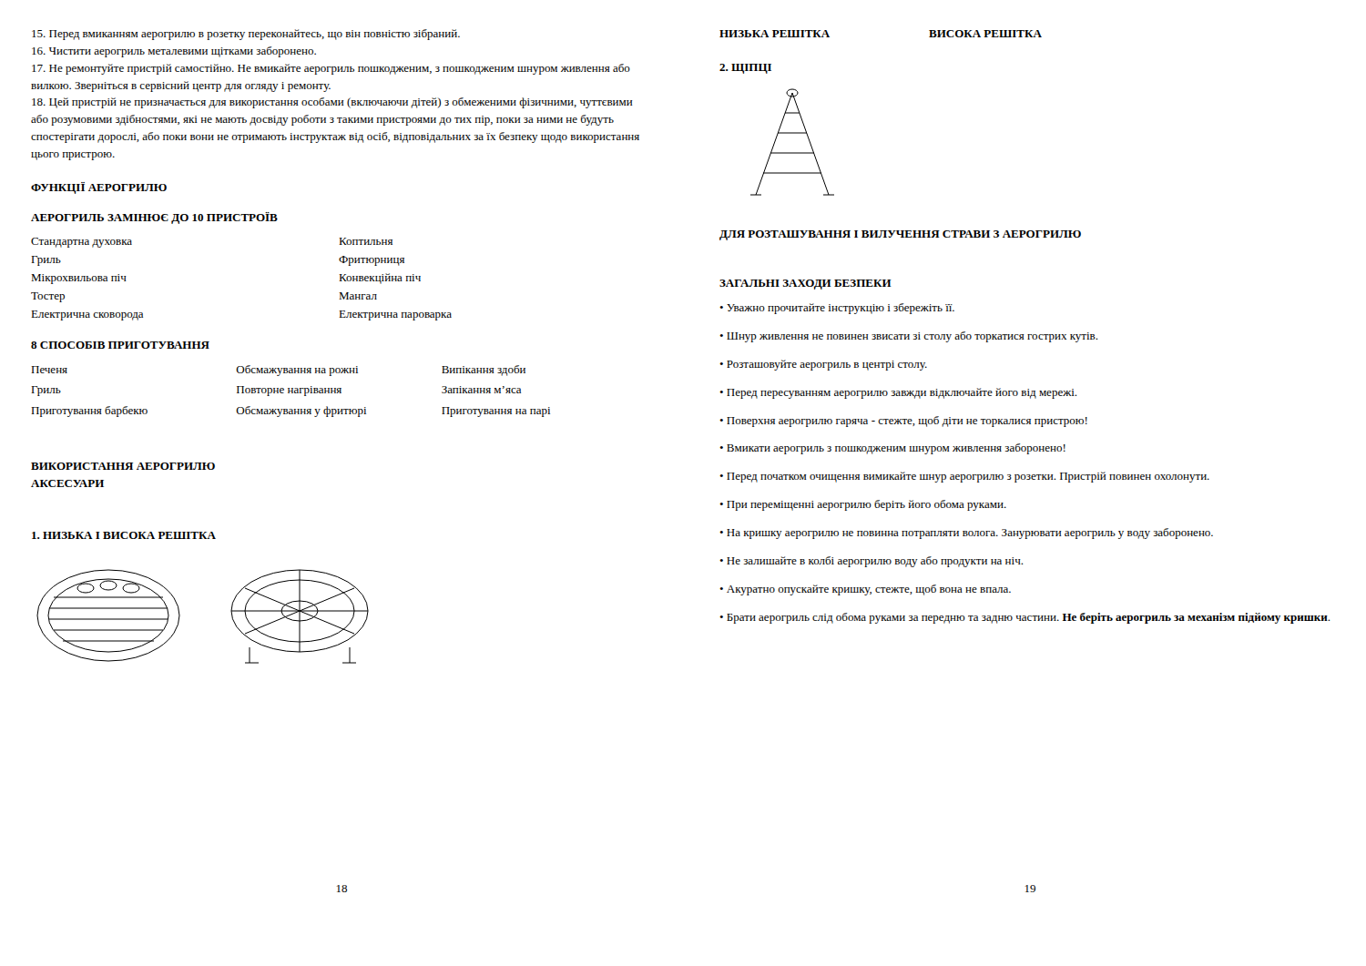15. Перед вмиканням аерогрилю в розетку переконайтесь, що він повністю зібраний.
16. Чистити аерогриль металевими щітками заборонено.
17. Не ремонтуйте пристрій самостійно. Не вмикайте аерогриль пошкодженим, з пошкодженим шнуром живлення або вилкою. Зверніться в сервісний центр для огляду і ремонту.
18. Цей пристрій не призначається для використання особами (включаючи дітей) з обмеженими фізичними, чуттєвими або розумовими здібностями, які не мають досвіду роботи з такими пристроями до тих пір, поки за ними не будуть спостерігати дорослі, або поки вони не отримають інструктаж від осіб, відповідальних за їх безпеку щодо використання цього пристрою.
Функції аерогрилю
Аерогриль замінює до 10 пристроїв
| Стандартна духовка | Коптильня |
| Гриль | Фритюрниця |
| Мікрохвильова піч | Конвекційна піч |
| Тостер | Мангал |
| Електрична сковорода | Електрична пароварка |
8 способів приготування
| Печеня | Обсмажування на рожні | Випікання здоби |
| Гриль | Повторне нагрівання | Запікання м’яса |
| Приготування барбекю | Обсмажування у фритюрі | Приготування на парі |
Використання аерогрилю
Аксесуари
1. Низька і висока решітка
18
Низька решітка Висока решітка
2. Щіпці
Для розташування і вилучення страви з аерогрилю
Загальні заходи безпеки
• Уважно прочитайте інструкцію і збережіть її.
• Шнур живлення не повинен звисати зі столу або торкатися гострих кутів.
• Розташовуйте аерогриль в центрі столу.
• Перед пересуванням аерогрилю завжди відключайте його від мережі.
• Поверхня аерогрилю гаряча - стежте, щоб діти не торкалися пристрою!
• Вмикати аерогриль з пошкодженим шнуром живлення заборонено!
• Перед початком очищення вимикайте шнур аерогрилю з розетки. Пристрій повинен охолонути.
• При переміщенні аерогрилю беріть його обома руками.
• На кришку аерогрилю не повинна потрапляти волога. Занурювати аерогриль у воду заборонено.
• Не залишайте в колбі аерогрилю воду або продукти на ніч.
• Акуратно опускайте кришку, стежте, щоб вона не впала.
• Брати аерогриль слід обома руками за передню та задню частини. Не беріть аерогриль за механізм підйому кришки.
19